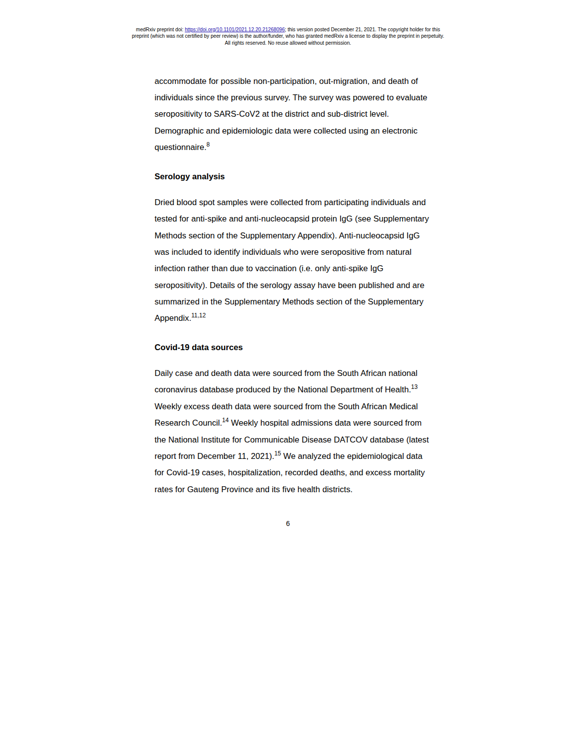medRxiv preprint doi: https://doi.org/10.1101/2021.12.20.21268096; this version posted December 21, 2021. The copyright holder for this
preprint (which was not certified by peer review) is the author/funder, who has granted medRxiv a license to display the preprint in perpetuity.
All rights reserved. No reuse allowed without permission.
accommodate for possible non-participation, out-migration, and death of individuals since the previous survey. The survey was powered to evaluate seropositivity to SARS-CoV2 at the district and sub-district level. Demographic and epidemiologic data were collected using an electronic questionnaire.8
Serology analysis
Dried blood spot samples were collected from participating individuals and tested for anti-spike and anti-nucleocapsid protein IgG (see Supplementary Methods section of the Supplementary Appendix). Anti-nucleocapsid IgG was included to identify individuals who were seropositive from natural infection rather than due to vaccination (i.e. only anti-spike IgG seropositivity). Details of the serology assay have been published and are summarized in the Supplementary Methods section of the Supplementary Appendix.11,12
Covid-19 data sources
Daily case and death data were sourced from the South African national coronavirus database produced by the National Department of Health.13 Weekly excess death data were sourced from the South African Medical Research Council.14 Weekly hospital admissions data were sourced from the National Institute for Communicable Disease DATCOV database (latest report from December 11, 2021).15 We analyzed the epidemiological data for Covid-19 cases, hospitalization, recorded deaths, and excess mortality rates for Gauteng Province and its five health districts.
6